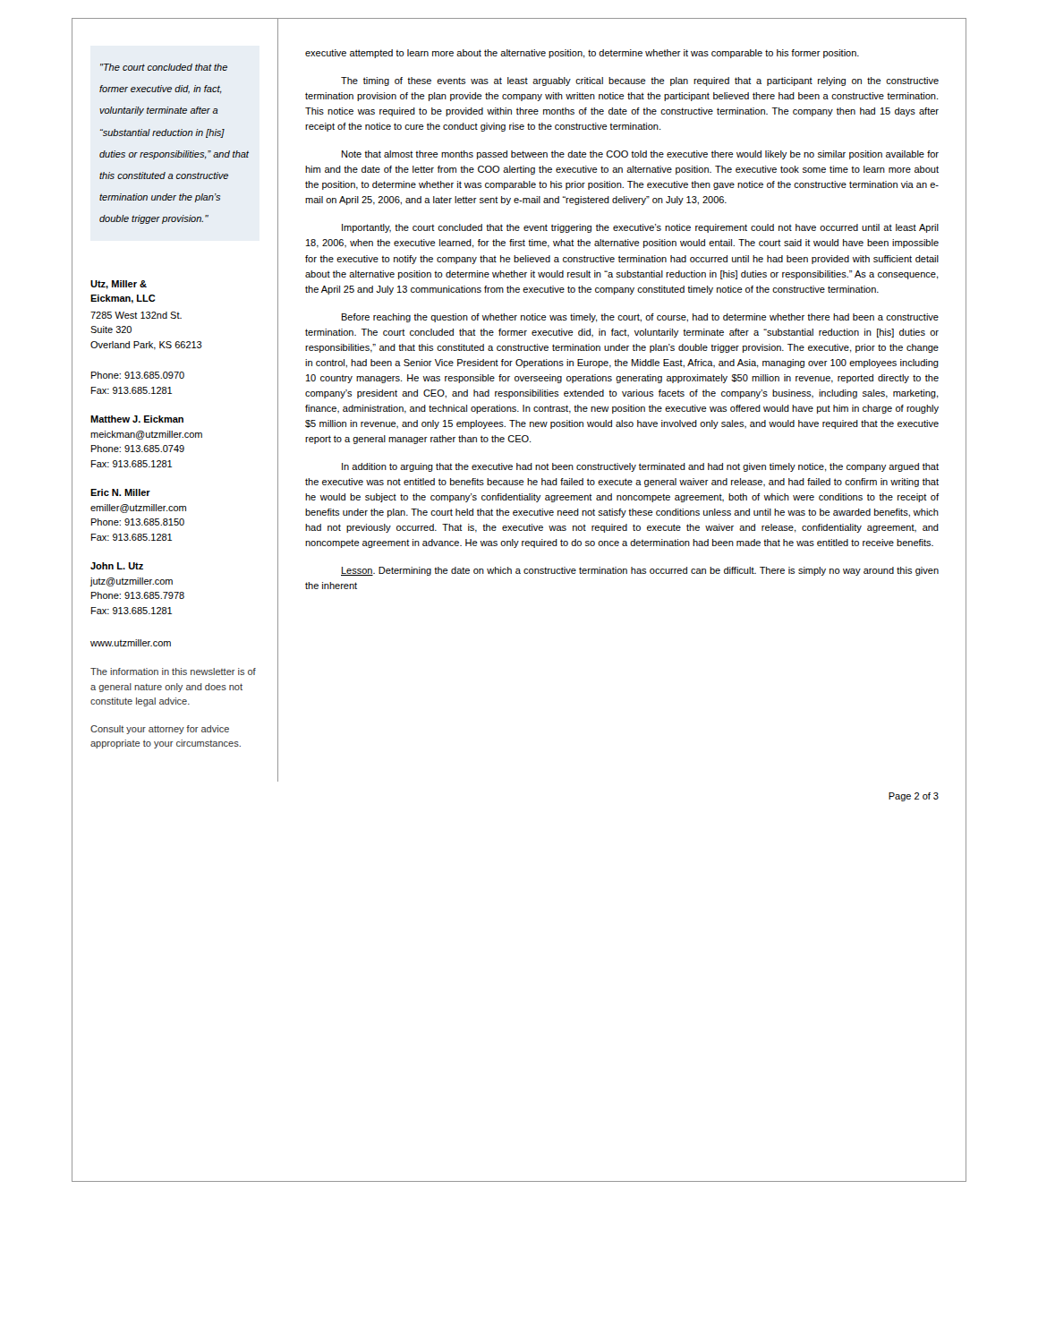"The court concluded that the former executive did, in fact, voluntarily terminate after a “substantial reduction in [his] duties or responsibilities,” and that this constituted a constructive termination under the plan’s double trigger provision."
Utz, Miller &
Eickman, LLC
7285 West 132nd St.
Suite 320
Overland Park, KS 66213
Phone: 913.685.0970
Fax: 913.685.1281
Matthew J. Eickman
meickman@utzmiller.com
Phone: 913.685.0749
Fax: 913.685.1281
Eric N. Miller
emiller@utzmiller.com
Phone: 913.685.8150
Fax: 913.685.1281
John L. Utz
jutz@utzmiller.com
Phone: 913.685.7978
Fax: 913.685.1281
www.utzmiller.com
The information in this newsletter is of a general nature only and does not constitute legal advice.
Consult your attorney for advice appropriate to your circumstances.
executive attempted to learn more about the alternative position, to determine whether it was comparable to his former position.
The timing of these events was at least arguably critical because the plan required that a participant relying on the constructive termination provision of the plan provide the company with written notice that the participant believed there had been a constructive termination. This notice was required to be provided within three months of the date of the constructive termination. The company then had 15 days after receipt of the notice to cure the conduct giving rise to the constructive termination.
Note that almost three months passed between the date the COO told the executive there would likely be no similar position available for him and the date of the letter from the COO alerting the executive to an alternative position. The executive took some time to learn more about the position, to determine whether it was comparable to his prior position. The executive then gave notice of the constructive termination via an e-mail on April 25, 2006, and a later letter sent by e-mail and “registered delivery” on July 13, 2006.
Importantly, the court concluded that the event triggering the executive’s notice requirement could not have occurred until at least April 18, 2006, when the executive learned, for the first time, what the alternative position would entail. The court said it would have been impossible for the executive to notify the company that he believed a constructive termination had occurred until he had been provided with sufficient detail about the alternative position to determine whether it would result in “a substantial reduction in [his] duties or responsibilities.” As a consequence, the April 25 and July 13 communications from the executive to the company constituted timely notice of the constructive termination.
Before reaching the question of whether notice was timely, the court, of course, had to determine whether there had been a constructive termination. The court concluded that the former executive did, in fact, voluntarily terminate after a “substantial reduction in [his] duties or responsibilities,” and that this constituted a constructive termination under the plan’s double trigger provision. The executive, prior to the change in control, had been a Senior Vice President for Operations in Europe, the Middle East, Africa, and Asia, managing over 100 employees including 10 country managers. He was responsible for overseeing operations generating approximately $50 million in revenue, reported directly to the company’s president and CEO, and had responsibilities extended to various facets of the company’s business, including sales, marketing, finance, administration, and technical operations. In contrast, the new position the executive was offered would have put him in charge of roughly $5 million in revenue, and only 15 employees. The new position would also have involved only sales, and would have required that the executive report to a general manager rather than to the CEO.
In addition to arguing that the executive had not been constructively terminated and had not given timely notice, the company argued that the executive was not entitled to benefits because he had failed to execute a general waiver and release, and had failed to confirm in writing that he would be subject to the company’s confidentiality agreement and noncompete agreement, both of which were conditions to the receipt of benefits under the plan. The court held that the executive need not satisfy these conditions unless and until he was to be awarded benefits, which had not previously occurred. That is, the executive was not required to execute the waiver and release, confidentiality agreement, and noncompete agreement in advance. He was only required to do so once a determination had been made that he was entitled to receive benefits.
Lesson. Determining the date on which a constructive termination has occurred can be difficult. There is simply no way around this given the inherent
Page 2 of 3